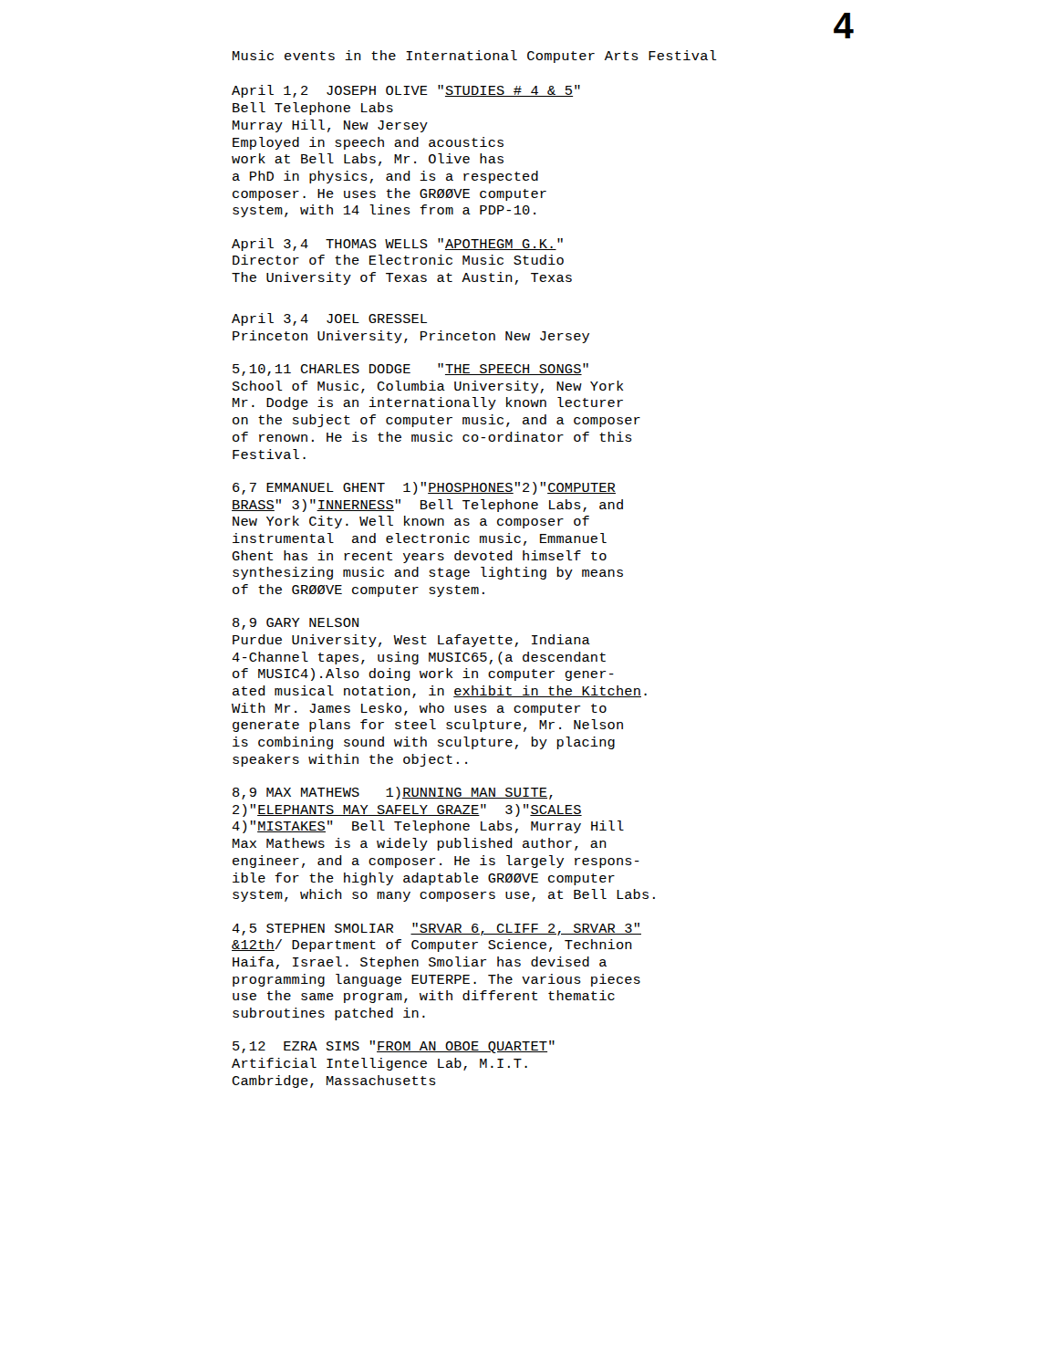4
Music events in the International Computer Arts Festival
April 1,2 JOSEPH OLIVE "STUDIES # 4 & 5"
Bell Telephone Labs
Murray Hill, New Jersey
Employed in speech and acoustics
work at Bell Labs, Mr. Olive has
a PhD in physics, and is a respected
composer. He uses the GRØØVE computer
system, with 14 lines from a PDP-10.
April 3,4 THOMAS WELLS "APOTHEGM G.K."
Director of the Electronic Music Studio
The University of Texas at Austin, Texas
April 3,4 JOEL GRESSEL
Princeton University, Princeton New Jersey
5,10,11 CHARLES DODGE "THE SPEECH SONGS"
School of Music, Columbia University, New York
Mr. Dodge is an internationally known lecturer
on the subject of computer music, and a composer
of renown. He is the music co-ordinator of this
Festival.
6,7 EMMANUEL GHENT 1)"PHOSPHONES"2)"COMPUTER
BRASS" 3)"INNERNESS" Bell Telephone Labs, and
New York City. Well known as a composer of
instrumental and electronic music, Emmanuel
Ghent has in recent years devoted himself to
synthesizing music and stage lighting by means
of the GRØØVE computer system.
8,9 GARY NELSON
Purdue University, West Lafayette, Indiana
4-Channel tapes, using MUSIC65,(a descendant
of MUSIC4).Also doing work in computer gener-
ated musical notation, in exhibit in the Kitchen.
With Mr. James Lesko, who uses a computer to
generate plans for steel sculpture, Mr. Nelson
is combining sound with sculpture, by placing
speakers within the object..
8,9 MAX MATHEWS 1)RUNNING MAN SUITE,
2)"ELEPHANTS MAY SAFELY GRAZE" 3)"SCALES
4)"MISTAKES" Bell Telephone Labs, Murray Hill
Max Mathews is a widely published author, an
engineer, and a composer. He is largely respons-
ible for the highly adaptable GRØØVE computer
system, which so many composers use, at Bell Labs.
4,5 STEPHEN SMOLIAR "SRVAR 6, CLIFF 2, SRVAR 3"
&12th/ Department of Computer Science, Technion
Haifa, Israel. Stephen Smoliar has devised a
programming language EUTERPE. The various pieces
use the same program, with different thematic
subroutines patched in.
5,12 EZRA SIMS "FROM AN OBOE QUARTET"
Artificial Intelligence Lab, M.I.T.
Cambridge, Massachusetts